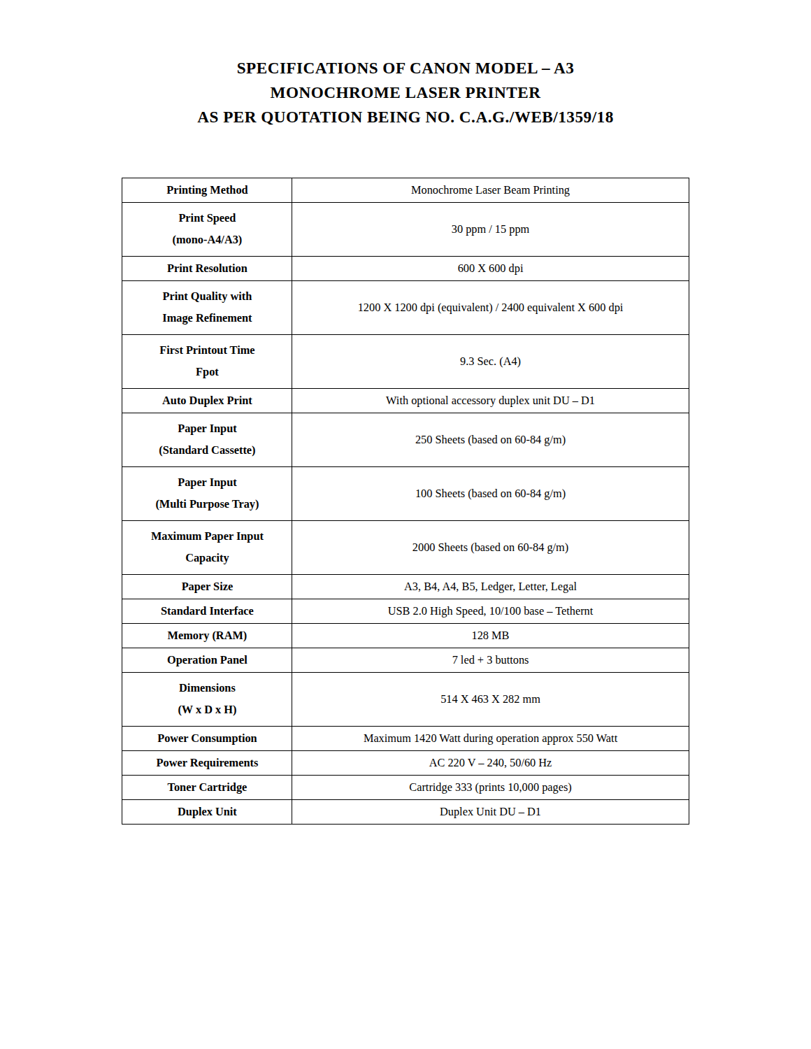Specifications of Canon Model – A3 Monochrome Laser Printer As per Quotation being No. C.A.G./WEB/1359/18
| Printing Method | Monochrome Laser Beam Printing |
| Print Speed (mono-A4/A3) | 30 ppm / 15 ppm |
| Print Resolution | 600 X 600 dpi |
| Print Quality with Image Refinement | 1200 X 1200 dpi (equivalent) / 2400 equivalent X 600 dpi |
| First Printout Time Fpot | 9.3 Sec. (A4) |
| Auto Duplex Print | With optional accessory duplex unit DU – D1 |
| Paper Input (Standard Cassette) | 250 Sheets (based on 60-84 g/m) |
| Paper Input (Multi Purpose Tray) | 100 Sheets (based on 60-84 g/m) |
| Maximum Paper Input Capacity | 2000 Sheets (based on 60-84 g/m) |
| Paper Size | A3, B4, A4, B5, Ledger, Letter, Legal |
| Standard Interface | USB 2.0 High Speed, 10/100 base – Tethernt |
| Memory (RAM) | 128 MB |
| Operation Panel | 7 led + 3 buttons |
| Dimensions (W x D x H) | 514 X 463 X 282 mm |
| Power Consumption | Maximum 1420 Watt during operation approx 550 Watt |
| Power Requirements | AC 220 V – 240, 50/60 Hz |
| Toner Cartridge | Cartridge 333 (prints 10,000 pages) |
| Duplex Unit | Duplex Unit DU – D1 |